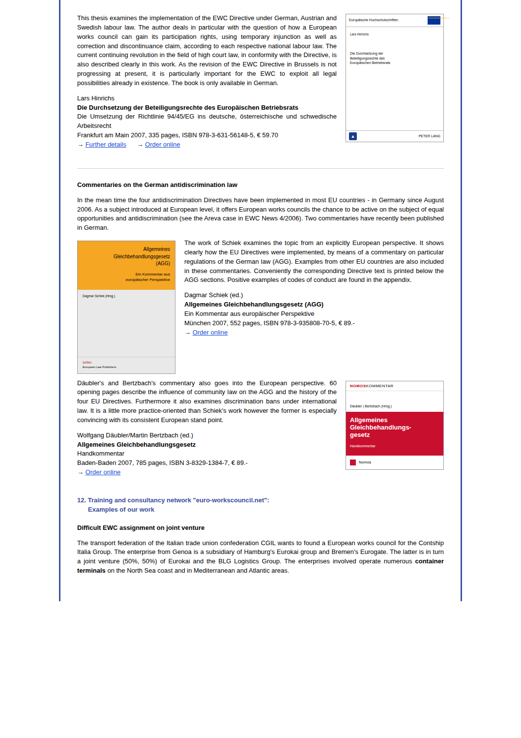Europäische Hochschulschriften
Lars Hinrichs
Die Durchsetzung der
Beteiligungsrechte des
Europäischen Betriebsrats
▲ PETER LANG
This thesis examines the implementation of the EWC Directive under German, Austrian and Swedish labour law. The author deals in particular with the question of how a European works council can gain its participation rights, using temporary injunction as well as correction and discontinuance claim, according to each respective national labour law. The current continuing revolution in the field of high court law, in conformity with the Directive, is also described clearly in this work. As the revision of the EWC Directive in Brussels is not progressing at present, it is particularly important for the EWC to exploit all legal possibilities already in existence. The book is only available in German.
Lars Hinrichs
Die Durchsetzung der Beteiligungsrechte des Europäischen Betriebsrats
Die Umsetzung der Richtlinie 94/45/EG ins deutsche, österreichische und schwedische Arbeitsrecht
Frankfurt am Main 2007, 335 pages, ISBN 978-3-631-56148-5, € 59.70
→ Further details → Order online
Commentaries on the German antidiscrimination law
In the mean time the four antidiscrimination Directives have been implemented in most EU countries - in Germany since August 2006. As a subject introduced at European level, it offers European works councils the chance to be active on the subject of equal opportunities and antidiscrimination (see the Areva case in EWC News 4/2006). Two commentaries have recently been published in German.
Allgemeines
Gleichbehandlungsgesetz
(AGG)
Ein Kommentar aus
europäischer Perspektive
Dagmar Schiek (Hrsg.)
sellier.
European Law Publishers
The work of Schiek examines the topic from an explicitly European perspective. It shows clearly how the EU Directives were implemented, by means of a commentary on particular regulations of the German law (AGG). Examples from other EU countries are also included in these commentaries. Conveniently the corresponding Directive text is printed below the AGG sections. Positive examples of codes of conduct are found in the appendix.
Dagmar Schiek (ed.)
Allgemeines Gleichbehandlungsgesetz (AGG)
Ein Kommentar aus europäischer Perspektive
München 2007, 552 pages, ISBN 978-3-935808-70-5, € 89.-
→ Order online
NOMOSKOMMENTAR
Däubler | Bertzbach (Hrsg.)
Allgemeines
Gleichbehandlungs-
gesetz
Handkommentar
Nomos
Däubler's and Bertzbach's commentary also goes into the European perspective. 60 opening pages describe the influence of community law on the AGG and the history of the four EU Directives. Furthermore it also examines discrimination bans under international law. It is a little more practice-oriented than Schiek's work however the former is especially convincing with its consistent European stand point.
Wolfgang Däubler/Martin Bertzbach (ed.)
Allgemeines Gleichbehandlungsgesetz
Handkommentar
Baden-Baden 2007, 785 pages, ISBN 3-8329-1384-7, € 89.-
→ Order online
12. Training and consultancy network "euro-workscouncil.net": Examples of our work
Difficult EWC assignment on joint venture
The transport federation of the Italian trade union confederation CGIL wants to found a European works council for the Contship Italia Group. The enterprise from Genoa is a subsidiary of Hamburg's Eurokai group and Bremen's Eurogate. The latter is in turn a joint venture (50%, 50%) of Eurokai and the BLG Logistics Group. The enterprises involved operate numerous container terminals on the North Sea coast and in Mediterranean and Atlantic areas.